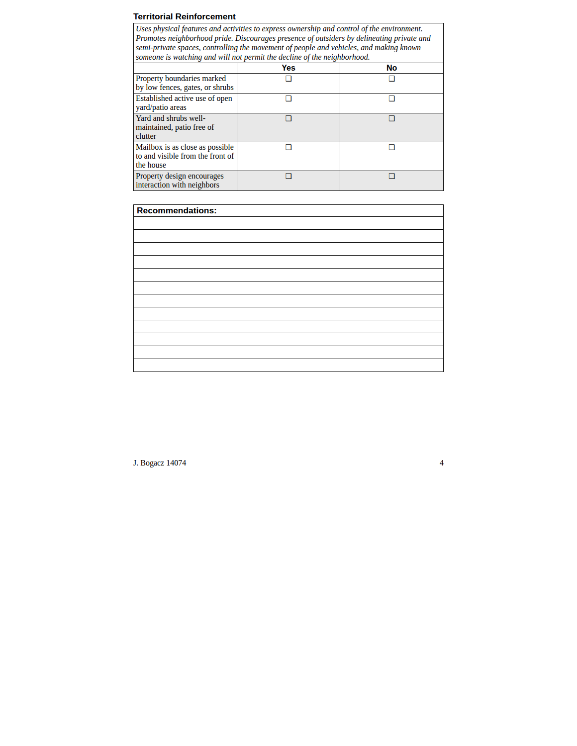Territorial Reinforcement
| Uses physical features and activities to express ownership and control of the environment. Promotes neighborhood pride. Discourages presence of outsiders by delineating private and semi-private spaces, controlling the movement of people and vehicles, and making known someone is watching and will not permit the decline of the neighborhood. |
| | Yes | No |
| Property boundaries marked by low fences, gates, or shrubs | ❑ | ❑ |
| Established active use of open yard/patio areas | ❑ | ❑ |
| Yard and shrubs well-maintained, patio free of clutter | ❑ | ❑ |
| Mailbox is as close as possible to and visible from the front of the house | ❑ | ❑ |
| Property design encourages interaction with neighbors | ❑ | ❑ |
| Recommendations: |
J. Bogacz 14074 4